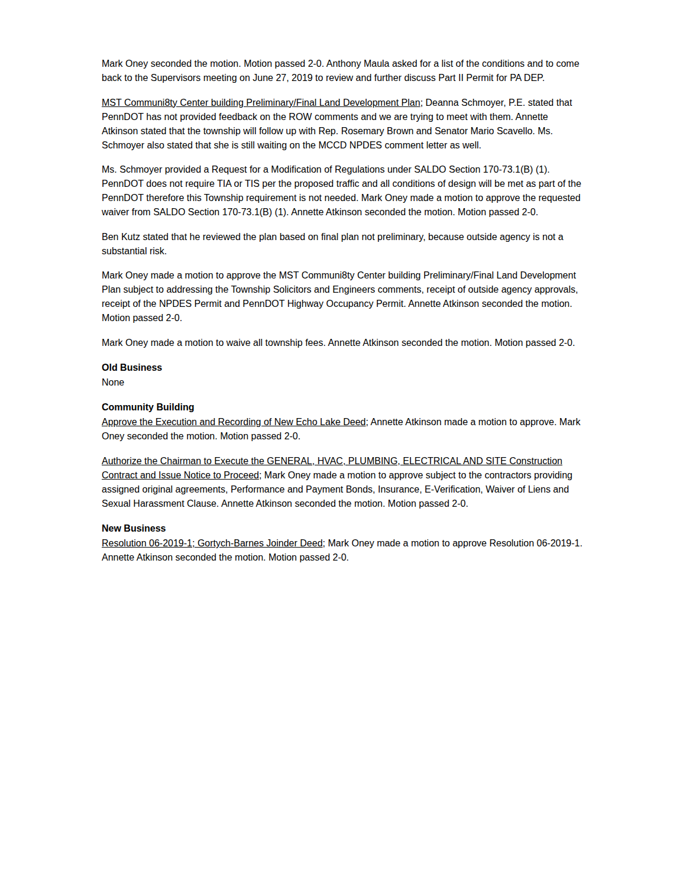Mark Oney seconded the motion. Motion passed 2-0. Anthony Maula asked for a list of the conditions and to come back to the Supervisors meeting on June 27, 2019 to review and further discuss Part II Permit for PA DEP.
MST Communi8ty Center building Preliminary/Final Land Development Plan; Deanna Schmoyer, P.E. stated that PennDOT has not provided feedback on the ROW comments and we are trying to meet with them. Annette Atkinson stated that the township will follow up with Rep. Rosemary Brown and Senator Mario Scavello. Ms. Schmoyer also stated that she is still waiting on the MCCD NPDES comment letter as well.
Ms. Schmoyer provided a Request for a Modification of Regulations under SALDO Section 170-73.1(B) (1). PennDOT does not require TIA or TIS per the proposed traffic and all conditions of design will be met as part of the PennDOT therefore this Township requirement is not needed. Mark Oney made a motion to approve the requested waiver from SALDO Section 170-73.1(B) (1). Annette Atkinson seconded the motion. Motion passed 2-0.
Ben Kutz stated that he reviewed the plan based on final plan not preliminary, because outside agency is not a substantial risk.
Mark Oney made a motion to approve the MST Communi8ty Center building Preliminary/Final Land Development Plan subject to addressing the Township Solicitors and Engineers comments, receipt of outside agency approvals, receipt of the NPDES Permit and PennDOT Highway Occupancy Permit. Annette Atkinson seconded the motion. Motion passed 2-0.
Mark Oney made a motion to waive all township fees. Annette Atkinson seconded the motion. Motion passed 2-0.
Old Business
None
Community Building
Approve the Execution and Recording of New Echo Lake Deed; Annette Atkinson made a motion to approve. Mark Oney seconded the motion. Motion passed 2-0.
Authorize the Chairman to Execute the GENERAL, HVAC, PLUMBING, ELECTRICAL AND SITE Construction Contract and Issue Notice to Proceed; Mark Oney made a motion to approve subject to the contractors providing assigned original agreements, Performance and Payment Bonds, Insurance, E-Verification, Waiver of Liens and Sexual Harassment Clause. Annette Atkinson seconded the motion. Motion passed 2-0.
New Business
Resolution 06-2019-1; Gortych-Barnes Joinder Deed; Mark Oney made a motion to approve Resolution 06-2019-1. Annette Atkinson seconded the motion. Motion passed 2-0.